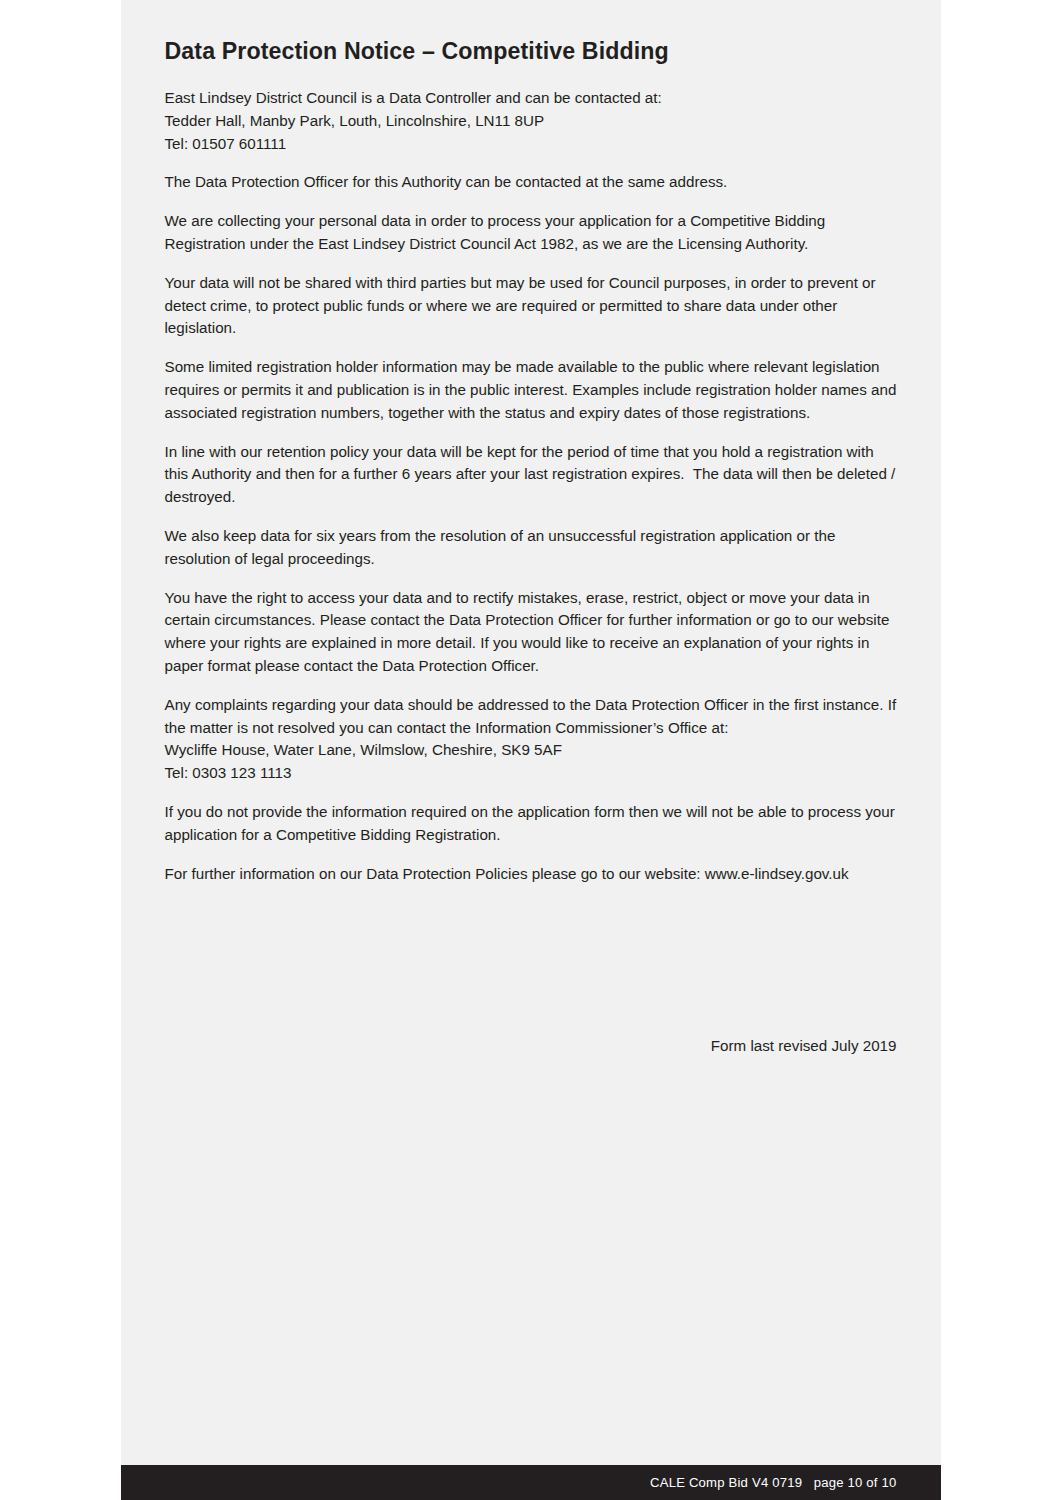Data Protection Notice – Competitive Bidding
East Lindsey District Council is a Data Controller and can be contacted at:
Tedder Hall, Manby Park, Louth, Lincolnshire, LN11 8UP
Tel: 01507 601111
The Data Protection Officer for this Authority can be contacted at the same address.
We are collecting your personal data in order to process your application for a Competitive Bidding Registration under the East Lindsey District Council Act 1982, as we are the Licensing Authority.
Your data will not be shared with third parties but may be used for Council purposes, in order to prevent or detect crime, to protect public funds or where we are required or permitted to share data under other legislation.
Some limited registration holder information may be made available to the public where relevant legislation requires or permits it and publication is in the public interest. Examples include registration holder names and associated registration numbers, together with the status and expiry dates of those registrations.
In line with our retention policy your data will be kept for the period of time that you hold a registration with this Authority and then for a further 6 years after your last registration expires. The data will then be deleted / destroyed.
We also keep data for six years from the resolution of an unsuccessful registration application or the resolution of legal proceedings.
You have the right to access your data and to rectify mistakes, erase, restrict, object or move your data in certain circumstances. Please contact the Data Protection Officer for further information or go to our website where your rights are explained in more detail. If you would like to receive an explanation of your rights in paper format please contact the Data Protection Officer.
Any complaints regarding your data should be addressed to the Data Protection Officer in the first instance. If the matter is not resolved you can contact the Information Commissioner’s Office at:
Wycliffe House, Water Lane, Wilmslow, Cheshire, SK9 5AF
Tel: 0303 123 1113
If you do not provide the information required on the application form then we will not be able to process your application for a Competitive Bidding Registration.
For further information on our Data Protection Policies please go to our website: www.e-lindsey.gov.uk
Form last revised July 2019
CALE Comp Bid V4 0719 page 10 of 10